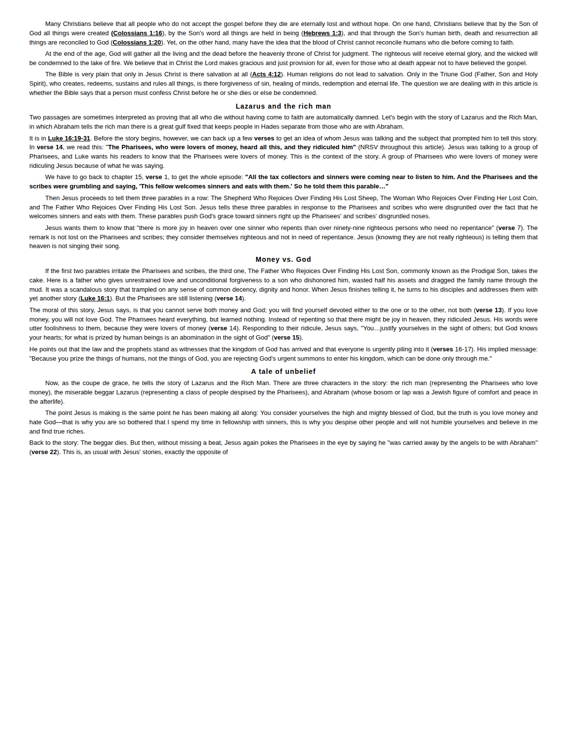Many Christians believe that all people who do not accept the gospel before they die are eternally lost and without hope. On one hand, Christians believe that by the Son of God all things were created (Colossians 1:16), by the Son's word all things are held in being (Hebrews 1:3), and that through the Son's human birth, death and resurrection all things are reconciled to God (Colossians 1:20). Yet, on the other hand, many have the idea that the blood of Christ cannot reconcile humans who die before coming to faith.
At the end of the age, God will gather all the living and the dead before the heavenly throne of Christ for judgment. The righteous will receive eternal glory, and the wicked will be condemned to the lake of fire. We believe that in Christ the Lord makes gracious and just provision for all, even for those who at death appear not to have believed the gospel.
The Bible is very plain that only in Jesus Christ is there salvation at all (Acts 4:12). Human religions do not lead to salvation. Only in the Triune God (Father, Son and Holy Spirit), who creates, redeems, sustains and rules all things, is there forgiveness of sin, healing of minds, redemption and eternal life. The question we are dealing with in this article is whether the Bible says that a person must confess Christ before he or she dies or else be condemned.
Lazarus and the rich man
Two passages are sometimes interpreted as proving that all who die without having come to faith are automatically damned. Let's begin with the story of Lazarus and the Rich Man, in which Abraham tells the rich man there is a great gulf fixed that keeps people in Hades separate from those who are with Abraham.
It is in Luke 16:19-31. Before the story begins, however, we can back up a few verses to get an idea of whom Jesus was talking and the subject that prompted him to tell this story. In verse 14, we read this: "The Pharisees, who were lovers of money, heard all this, and they ridiculed him" (NRSV throughout this article). Jesus was talking to a group of Pharisees, and Luke wants his readers to know that the Pharisees were lovers of money. This is the context of the story. A group of Pharisees who were lovers of money were ridiculing Jesus because of what he was saying.
We have to go back to chapter 15, verse 1, to get the whole episode: "All the tax collectors and sinners were coming near to listen to him. And the Pharisees and the scribes were grumbling and saying, 'This fellow welcomes sinners and eats with them.' So he told them this parable…"
Then Jesus proceeds to tell them three parables in a row: The Shepherd Who Rejoices Over Finding His Lost Sheep, The Woman Who Rejoices Over Finding Her Lost Coin, and The Father Who Rejoices Over Finding His Lost Son. Jesus tells these three parables in response to the Pharisees and scribes who were disgruntled over the fact that he welcomes sinners and eats with them. These parables push God's grace toward sinners right up the Pharisees' and scribes' disgruntled noses.
Jesus wants them to know that "there is more joy in heaven over one sinner who repents than over ninety-nine righteous persons who need no repentance" (verse 7). The remark is not lost on the Pharisees and scribes; they consider themselves righteous and not in need of repentance. Jesus (knowing they are not really righteous) is telling them that heaven is not singing their song.
Money vs. God
If the first two parables irritate the Pharisees and scribes, the third one, The Father Who Rejoices Over Finding His Lost Son, commonly known as the Prodigal Son, takes the cake. Here is a father who gives unrestrained love and unconditional forgiveness to a son who dishonored him, wasted half his assets and dragged the family name through the mud. It was a scandalous story that trampled on any sense of common decency, dignity and honor. When Jesus finishes telling it, he turns to his disciples and addresses them with yet another story (Luke 16:1). But the Pharisees are still listening (verse 14).
The moral of this story, Jesus says, is that you cannot serve both money and God; you will find yourself devoted either to the one or to the other, not both (verse 13). If you love money, you will not love God. The Pharisees heard everything, but learned nothing. Instead of repenting so that there might be joy in heaven, they ridiculed Jesus. His words were utter foolishness to them, because they were lovers of money (verse 14). Responding to their ridicule, Jesus says, "You…justify yourselves in the sight of others; but God knows your hearts; for what is prized by human beings is an abomination in the sight of God" (verse 15).
He points out that the law and the prophets stand as witnesses that the kingdom of God has arrived and that everyone is urgently piling into it (verses 16-17). His implied message: "Because you prize the things of humans, not the things of God, you are rejecting God's urgent summons to enter his kingdom, which can be done only through me."
A tale of unbelief
Now, as the coupe de grace, he tells the story of Lazarus and the Rich Man. There are three characters in the story: the rich man (representing the Pharisees who love money), the miserable beggar Lazarus (representing a class of people despised by the Pharisees), and Abraham (whose bosom or lap was a Jewish figure of comfort and peace in the afterlife).
The point Jesus is making is the same point he has been making all along: You consider yourselves the high and mighty blessed of God, but the truth is you love money and hate God—that is why you are so bothered that I spend my time in fellowship with sinners, this is why you despise other people and will not humble yourselves and believe in me and find true riches.
Back to the story: The beggar dies. But then, without missing a beat, Jesus again pokes the Pharisees in the eye by saying he "was carried away by the angels to be with Abraham" (verse 22). This is, as usual with Jesus' stories, exactly the opposite of